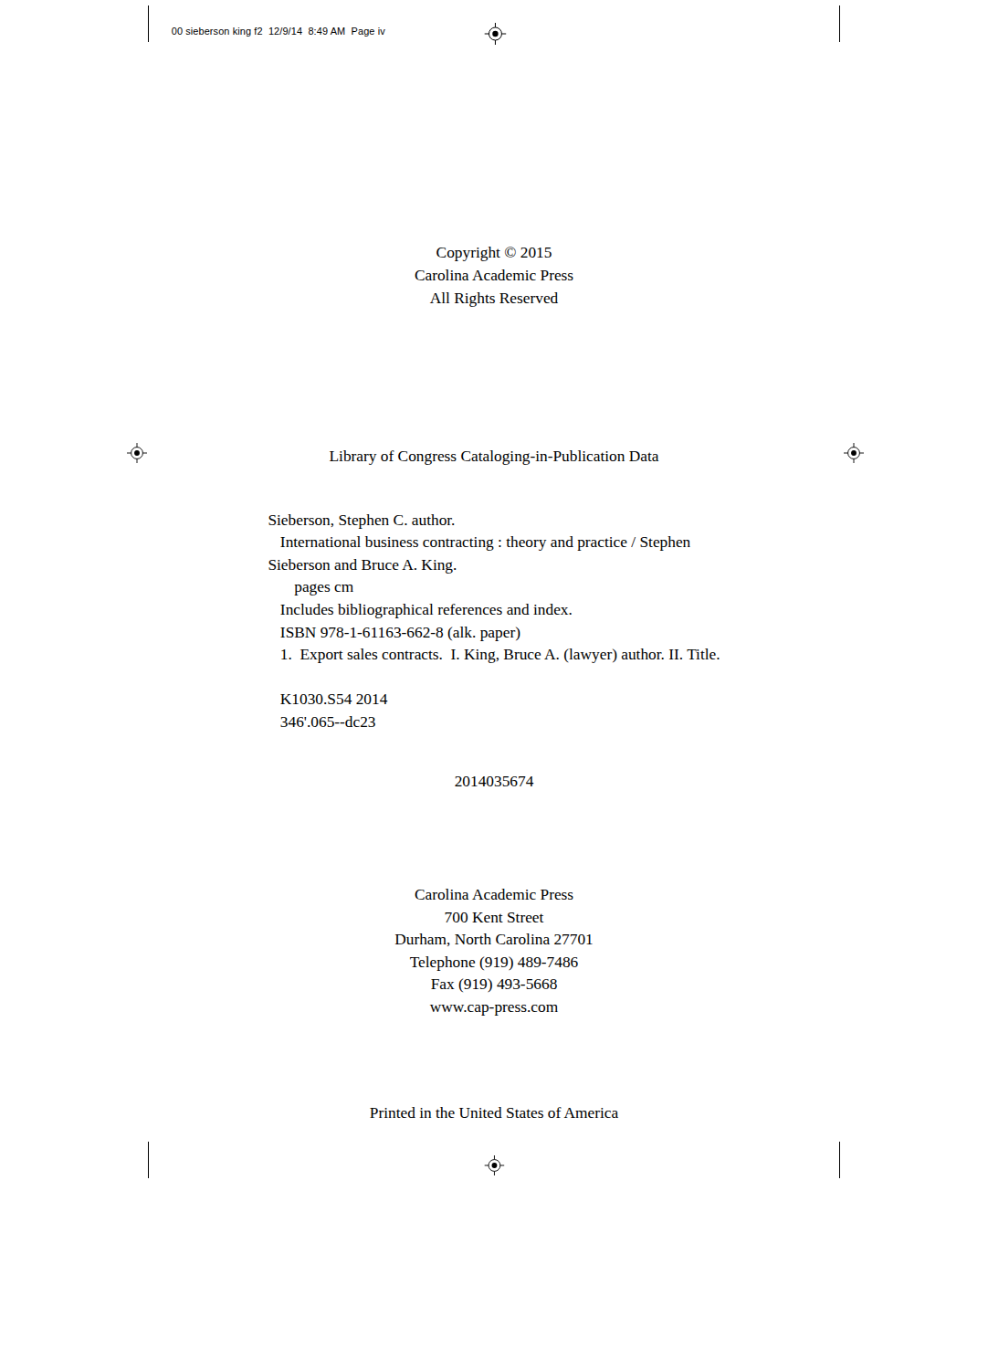00 sieberson king f2 12/9/14 8:49 AM Page iv
Copyright © 2015
Carolina Academic Press
All Rights Reserved
Library of Congress Cataloging-in-Publication Data
Sieberson, Stephen C. author.
International business contracting : theory and practice / Stephen
Sieberson and Bruce A. King.
pages cm
Includes bibliographical references and index.
ISBN 978-1-61163-662-8 (alk. paper)
1. Export sales contracts. I. King, Bruce A. (lawyer) author. II. Title.
K1030.S54 2014
346'.065--dc23
2014035674
Carolina Academic Press
700 Kent Street
Durham, North Carolina 27701
Telephone (919) 489-7486
Fax (919) 493-5668
www.cap-press.com
Printed in the United States of America